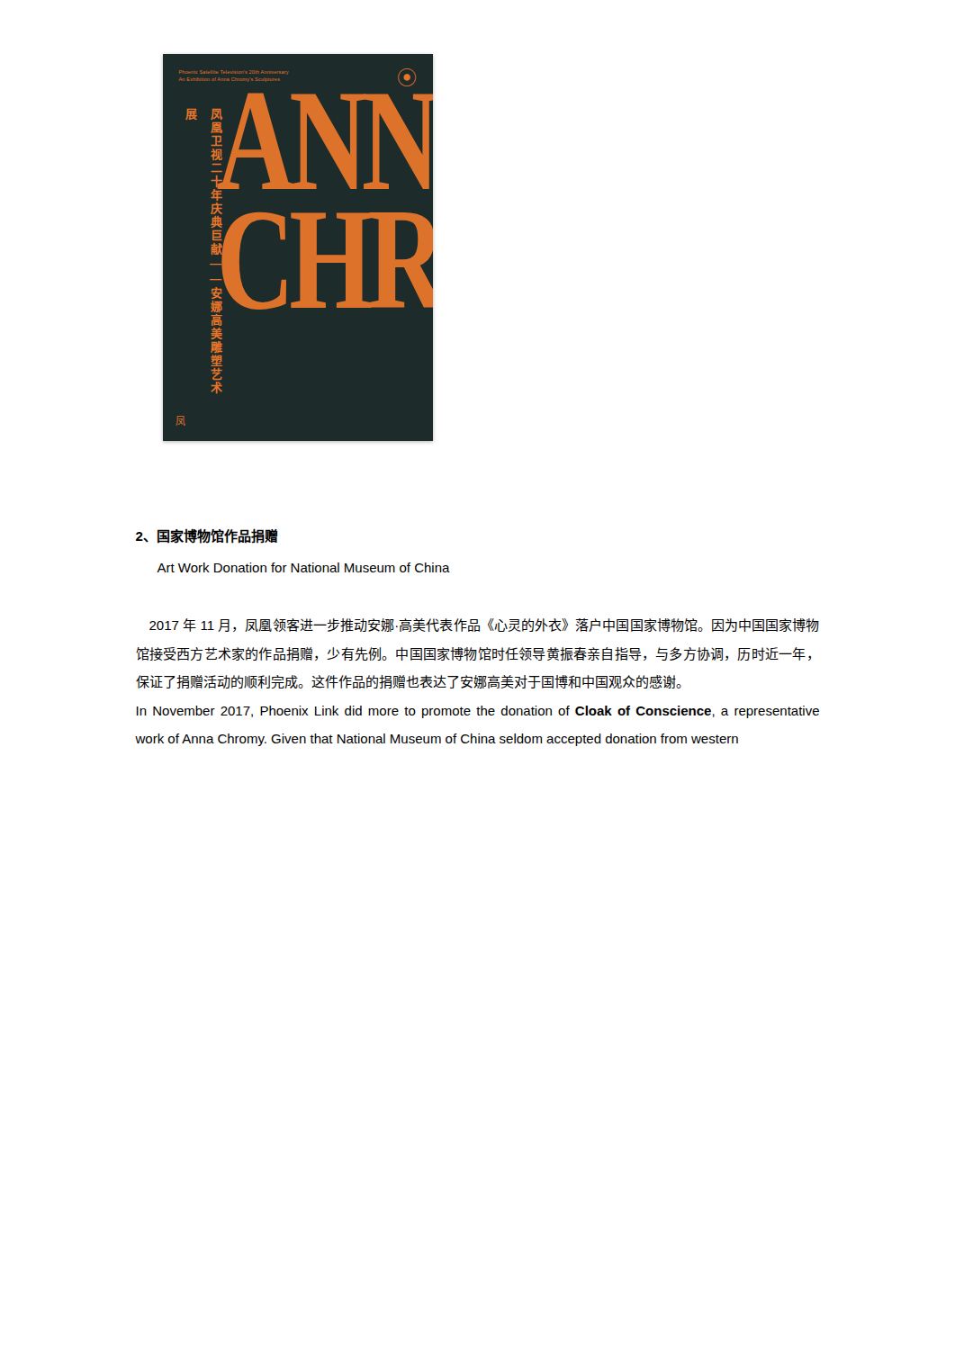Phoenix Satellite Television's 20th Anniversary
An Exhibition of Anna Chromy's Sculptures
⦿
凤凰卫视二十年庆典巨献——安娜高美雕塑艺术展
ANNA CHROMY
凤
2、国家博物馆作品捐赠
Art Work Donation for National Museum of China
2017 年 11 月，凤凰领客进一步推动安娜·高美代表作品《心灵的外衣》落户中国国家博物馆。因为中国国家博物馆接受西方艺术家的作品捐赠，少有先例。中国国家博物馆时任领导黄振春亲自指导，与多方协调，历时近一年，保证了捐赠活动的顺利完成。这件作品的捐赠也表达了安娜高美对于国博和中国观众的感谢。
In November 2017, Phoenix Link did more to promote the donation of Cloak of Conscience, a representative work of Anna Chromy. Given that National Museum of China seldom accepted donation from western